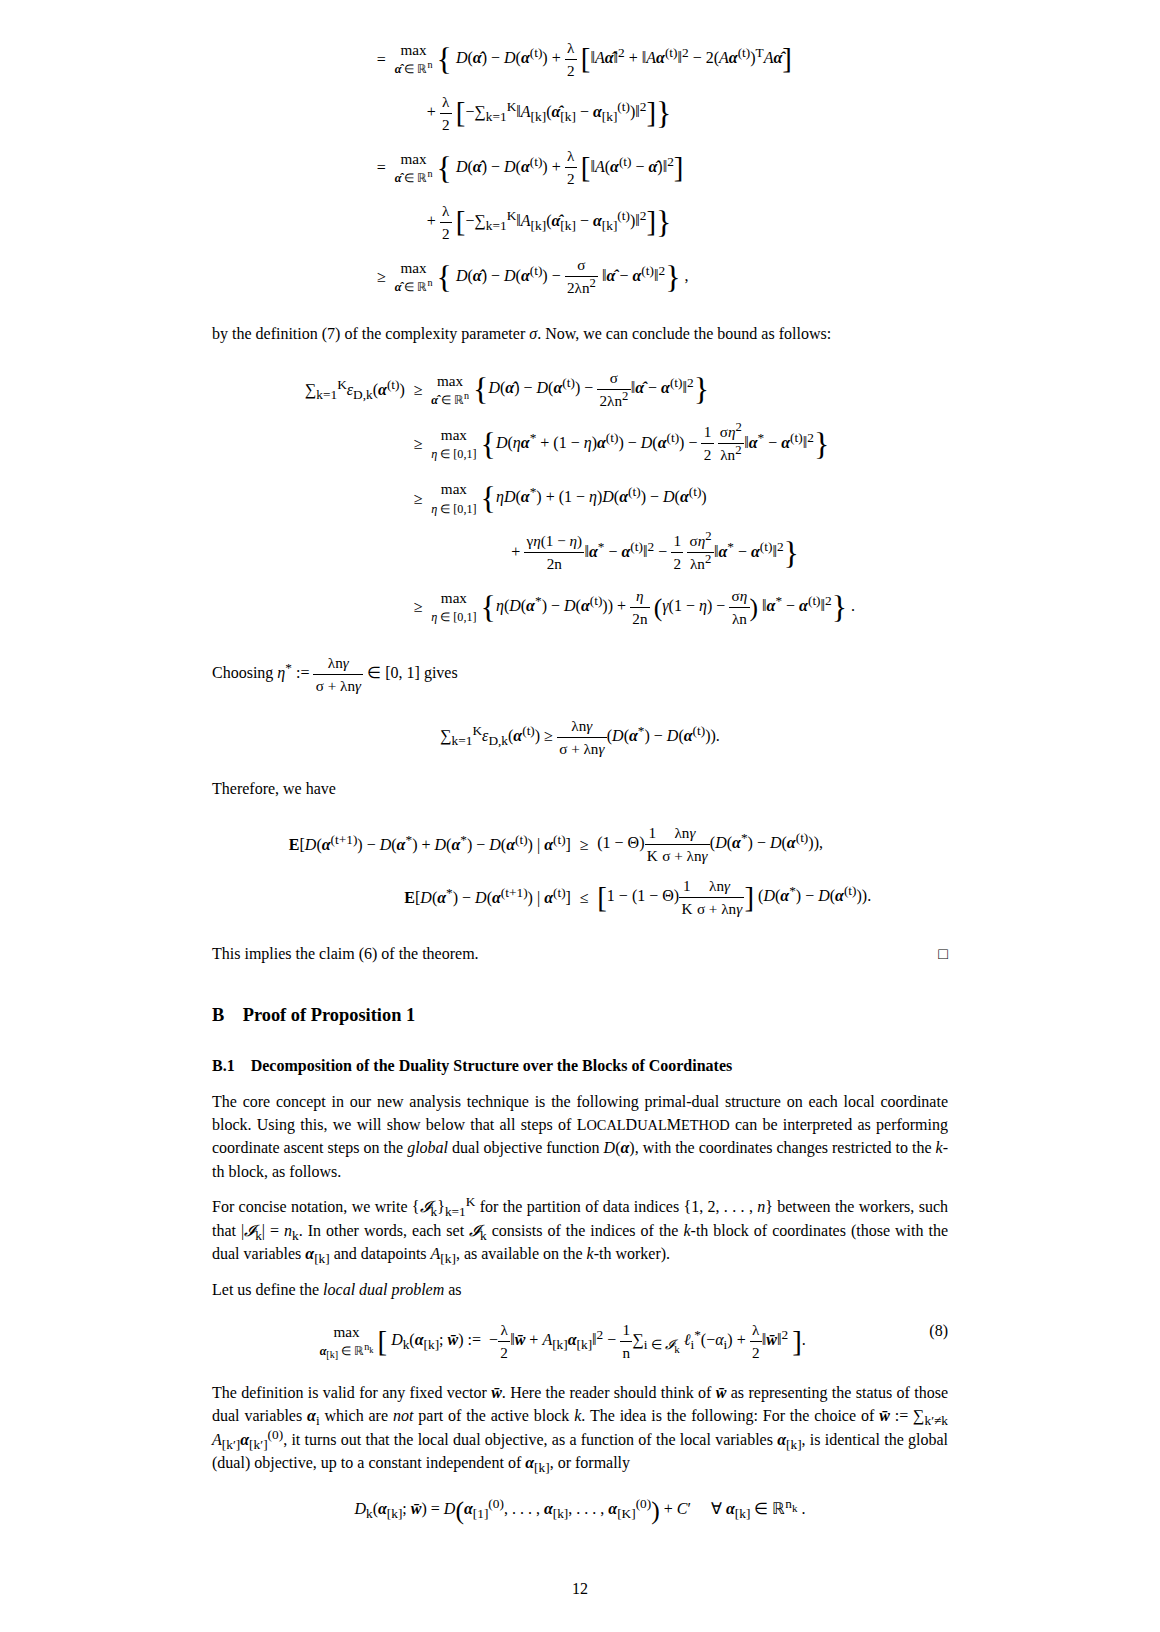| | = | max α̂ ∈ ℝ n { D ( α̂ ) − D ( α (t) ) + λ 2 [ ‖ A α̂ ‖ 2 + ‖ A α (t) ‖ 2 − 2( A α (t) ) T A α̂ ] |
| | | + λ 2 [ −∑ k=1 K ‖ A [k] ( α̂ [k] − α [k] (t) )‖ 2 ] } |
| | = | max α̂ ∈ ℝ n { D ( α̂ ) − D ( α (t) ) + λ 2 [ ‖ A ( α (t) − α̂ )‖ 2 ] |
| | | + λ 2 [ −∑ k=1 K ‖ A [k] ( α̂ [k] − α [k] (t) )‖ 2 ] } |
| | ≥ | max α̂ ∈ ℝ n { D ( α̂ ) − D ( α (t) ) − σ 2λn 2 ‖ α̂ − α (t) ‖ 2 } , |
by the definition (7) of the complexity parameter σ. Now, we can conclude the bound as follows:
| ∑ k=1 K ε D,k ( α (t) ) | ≥ | max α̂ ∈ ℝ n { D ( α̂ ) − D ( α (t) ) − σ 2λn 2 ‖ α̂ − α (t) ‖ 2 } |
| | ≥ | max η ∈ [0,1] { D ( η α * + (1 − η ) α (t) ) − D ( α (t) ) − 1 2 σ η 2 λn 2 ‖ α * − α (t) ‖ 2 } |
| | ≥ | max η ∈ [0,1] { η D ( α * ) + (1 − η ) D ( α (t) ) − D ( α (t) ) |
| | | + γ η (1 − η ) 2n ‖ α * − α (t) ‖ 2 − 1 2 σ η 2 λn 2 ‖ α * − α (t) ‖ 2 } |
| | ≥ | max η ∈ [0,1] { η ( D ( α * ) − D ( α (t) )) + η 2n ( γ (1 − η ) − σ η λn ) ‖ α * − α (t) ‖ 2 } . |
Choosing η* := λnγ σ + λnγ ∈ [0, 1] gives
∑k=1KεD,k(α(t)) ≥ λnγ σ + λnγ(D(α*) − D(α(t))).
Therefore, we have
| E [ D ( α (t+1) ) − D ( α * ) + D ( α * ) − D ( α (t) ) / α (t) ] | ≥ | (1 − Θ) 1 K λn γ σ + λn γ ( D ( α * ) − D ( α (t) )), |
| E [ D ( α * ) − D ( α (t+1) ) / α (t) ] | ≤ | [ 1 − (1 − Θ) 1 K λn γ σ + λn γ ] ( D ( α * ) − D ( α (t) )). |
This implies the claim (6) of the theorem. □
B Proof of Proposition 1
B.1 Decomposition of the Duality Structure over the Blocks of Coordinates
The core concept in our new analysis technique is the following primal-dual structure on each local coordinate block. Using this, we will show below that all steps of LOCALDUALMETHOD can be interpreted as performing coordinate ascent steps on the global dual objective function D(α), with the coordinates changes restricted to the k-th block, as follows.
For concise notation, we write {𝓘k}k=1K for the partition of data indices {1, 2, . . . , n} between the workers, such that |𝓘k| = nk. In other words, each set 𝓘k consists of the indices of the k-th block of coordinates (those with the dual variables α[k] and datapoints A[k], as available on the k-th worker).
Let us define the local dual problem as
max α[k] ∈ ℝnk [ Dk(α[k]; w̄) := −λ 2‖w̄ + A[k]α[k]‖2 − 1 n∑i ∈ 𝓘k ℓi*(−αi) + λ 2‖w̄‖2 ]. (8)
The definition is valid for any fixed vector w̄. Here the reader should think of w̄ as representing the status of those dual variables αi which are not part of the active block k. The idea is the following: For the choice of w̄ := ∑k′≠k A[k′]α[k′](0), it turns out that the local dual objective, as a function of the local variables α[k], is identical the global (dual) objective, up to a constant independent of α[k], or formally
Dk(α[k]; w̄) = D(α[1](0), . . . , α[k], . . . , α[K](0)) + C′ ∀ α[k] ∈ ℝnk .
12